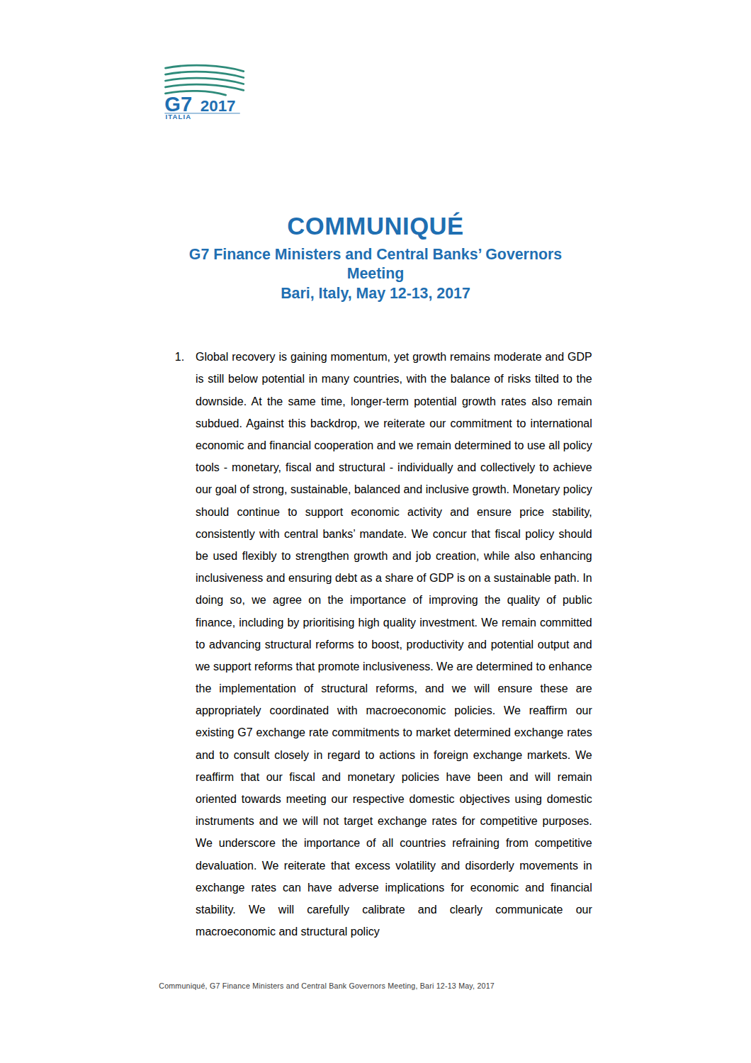G7 2017 ITALIA
COMMUNIQUÉ
G7 Finance Ministers and Central Banks’ Governors Meeting Bari, Italy, May 12-13, 2017
Global recovery is gaining momentum, yet growth remains moderate and GDP is still below potential in many countries, with the balance of risks tilted to the downside. At the same time, longer-term potential growth rates also remain subdued. Against this backdrop, we reiterate our commitment to international economic and financial cooperation and we remain determined to use all policy tools - monetary, fiscal and structural - individually and collectively to achieve our goal of strong, sustainable, balanced and inclusive growth. Monetary policy should continue to support economic activity and ensure price stability, consistently with central banks’ mandate. We concur that fiscal policy should be used flexibly to strengthen growth and job creation, while also enhancing inclusiveness and ensuring debt as a share of GDP is on a sustainable path. In doing so, we agree on the importance of improving the quality of public finance, including by prioritising high quality investment. We remain committed to advancing structural reforms to boost, productivity and potential output and we support reforms that promote inclusiveness. We are determined to enhance the implementation of structural reforms, and we will ensure these are appropriately coordinated with macroeconomic policies. We reaffirm our existing G7 exchange rate commitments to market determined exchange rates and to consult closely in regard to actions in foreign exchange markets. We reaffirm that our fiscal and monetary policies have been and will remain oriented towards meeting our respective domestic objectives using domestic instruments and we will not target exchange rates for competitive purposes. We underscore the importance of all countries refraining from competitive devaluation. We reiterate that excess volatility and disorderly movements in exchange rates can have adverse implications for economic and financial stability. We will carefully calibrate and clearly communicate our macroeconomic and structural policy
Communiqué, G7 Finance Ministers and Central Bank Governors Meeting, Bari 12-13 May, 2017